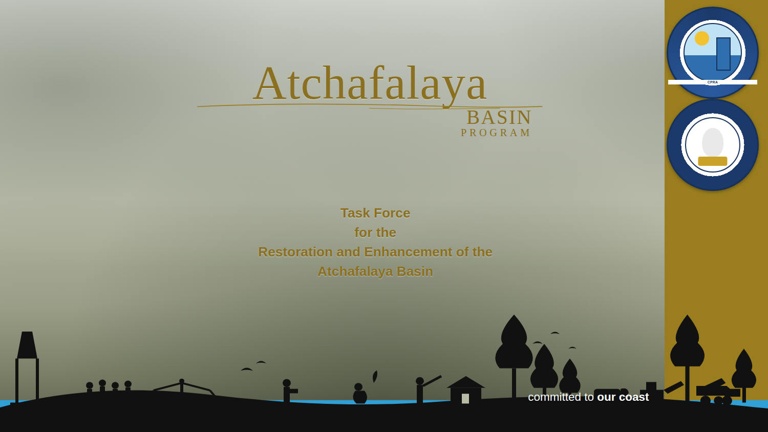CPRA
Atchafalaya
BASIN
PROGRAM
Task Force
for the
Restoration and Enhancement of the
Atchafalaya Basin
committed to our coast